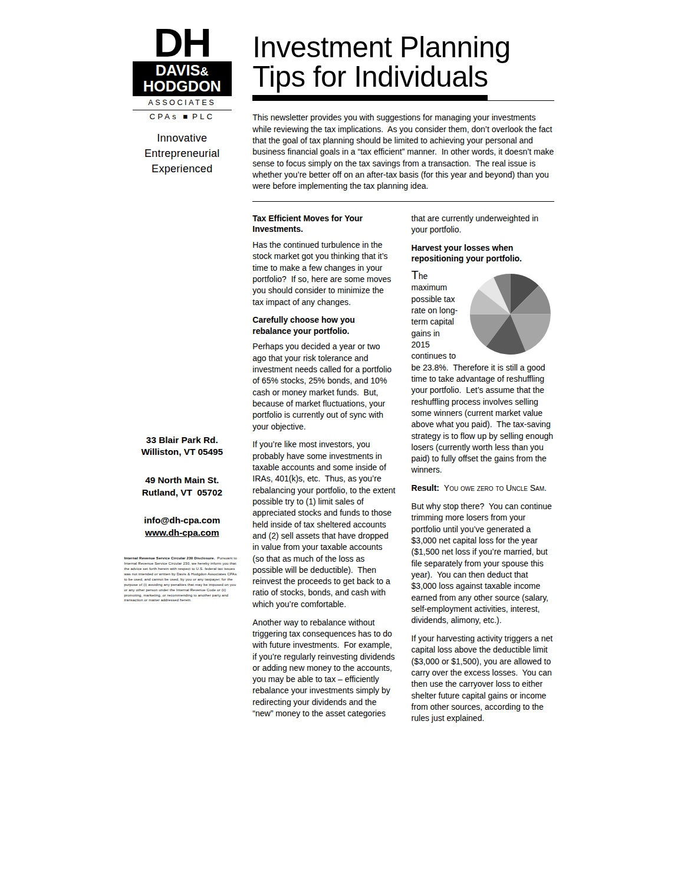DH
DAVIS&
HODGDON
ASSOCIATES
CPAs ■ PLC
Innovative
Entrepreneurial
Experienced
33 Blair Park Rd.
Williston, VT 05495
49 North Main St.
Rutland, VT 05702
info@dh-cpa.com
www.dh-cpa.com
Internal Revenue Service Circular 230 Disclosure. Pursuant to Internal Revenue Service Circular 230, we hereby inform you that the advice set forth herein with respect to U.S. federal tax issues was not intended or written by Davis & Hodgdon Associates CPAs to be used, and cannot be used, by you or any taxpayer, for the purpose of (i) avoiding any penalties that may be imposed on you or any other person under the Internal Revenue Code or (ii) promoting, marketing, or recommending to another party and transaction or matter addressed herein.
Investment Planning
Tips for Individuals
This newsletter provides you with suggestions for managing your investments while reviewing the tax implications. As you consider them, don’t overlook the fact that the goal of tax planning should be limited to achieving your personal and business financial goals in a “tax efficient” manner. In other words, it doesn’t make sense to focus simply on the tax savings from a transaction. The real issue is whether you’re better off on an after-tax basis (for this year and beyond) than you were before implementing the tax planning idea.
Tax Efficient Moves for Your Investments.
Has the continued turbulence in the stock market got you thinking that it’s time to make a few changes in your portfolio? If so, here are some moves you should consider to minimize the tax impact of any changes.
Carefully choose how you rebalance your portfolio.
Perhaps you decided a year or two ago that your risk tolerance and investment needs called for a portfolio of 65% stocks, 25% bonds, and 10% cash or money market funds. But, because of market fluctuations, your portfolio is currently out of sync with your objective.
If you’re like most investors, you probably have some investments in taxable accounts and some inside of IRAs, 401(k)s, etc. Thus, as you’re rebalancing your portfolio, to the extent possible try to (1) limit sales of appreciated stocks and funds to those held inside of tax sheltered accounts and (2) sell assets that have dropped in value from your taxable accounts (so that as much of the loss as possible will be deductible). Then reinvest the proceeds to get back to a ratio of stocks, bonds, and cash with which you’re comfortable.
Another way to rebalance without triggering tax consequences has to do with future investments. For example, if you’re regularly reinvesting dividends or adding new money to the accounts, you may be able to tax – efficiently rebalance your investments simply by redirecting your dividends and the “new” money to the asset categories that are currently underweighted in your portfolio.
Harvest your losses when repositioning your portfolio.
The maximum possible tax rate on long-term capital gains in 2015 continues to be 23.8%. Therefore it is still a good time to take advantage of reshuffling your portfolio. Let’s assume that the reshuffling process involves selling some winners (current market value above what you paid). The tax-saving strategy is to flow up by selling enough losers (currently worth less than you paid) to fully offset the gains from the winners.
Result: You owe zero to Uncle Sam.
But why stop there? You can continue trimming more losers from your portfolio until you’ve generated a $3,000 net capital loss for the year ($1,500 net loss if you’re married, but file separately from your spouse this year). You can then deduct that $3,000 loss against taxable income earned from any other source (salary, self-employment activities, interest, dividends, alimony, etc.).
If your harvesting activity triggers a net capital loss above the deductible limit ($3,000 or $1,500), you are allowed to carry over the excess losses. You can then use the carryover loss to either shelter future capital gains or income from other sources, according to the rules just explained.